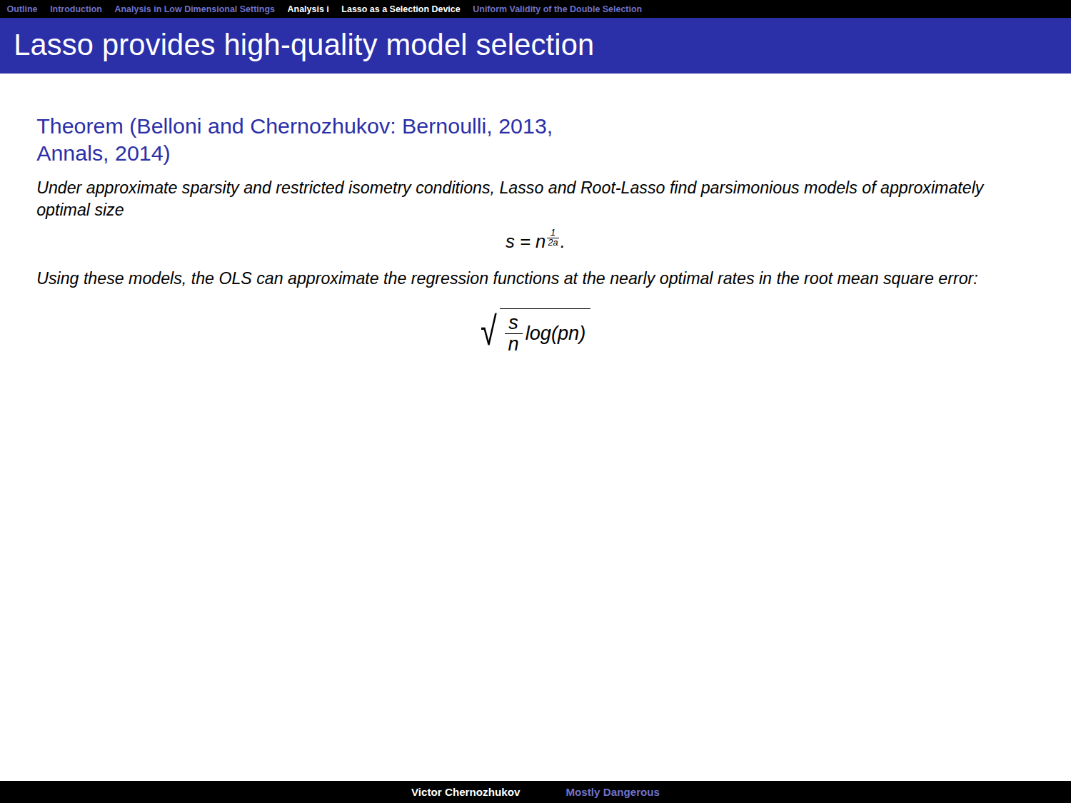Outline Introduction Analysis in Low Dimensional Settings Analysis i Lasso as a Selection Device Uniform Validity of the Double Selection
Lasso provides high-quality model selection
Theorem (Belloni and Chernozhukov: Bernoulli, 2013,
Annals, 2014)
Under approximate sparsity and restricted isometry conditions, Lasso and Root-Lasso find parsimonious models of approximately optimal size
s = n12a.
Using these models, the OLS can approximate the regression functions at the nearly optimal rates in the root mean square error:
√sn log(pn)
Victor Chernozhukov Mostly Dangerous